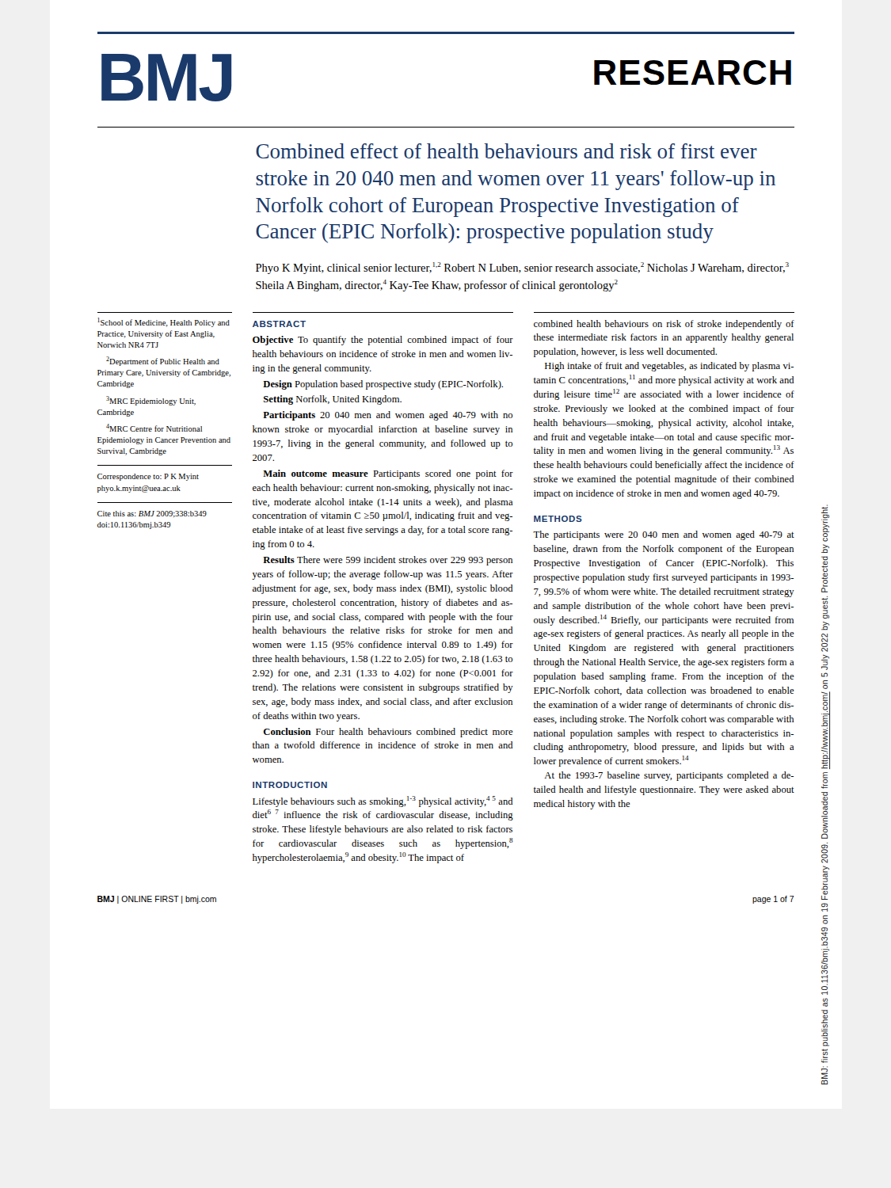BMJ: first published as 10.1136/bmj.b349 on 19 February 2009. Downloaded from http://www.bmj.com/ on 5 July 2022 by guest. Protected by copyright.
BMJ
RESEARCH
Combined effect of health behaviours and risk of first ever stroke in 20 040 men and women over 11 years' follow-up in Norfolk cohort of European Prospective Investigation of Cancer (EPIC Norfolk): prospective population study
Phyo K Myint, clinical senior lecturer,1,2 Robert N Luben, senior research associate,2 Nicholas J Wareham, director,3 Sheila A Bingham, director,4 Kay-Tee Khaw, professor of clinical gerontology2
1School of Medicine, Health Policy and Practice, University of East Anglia, Norwich NR4 7TJ
2Department of Public Health and Primary Care, University of Cambridge, Cambridge
3MRC Epidemiology Unit, Cambridge
4MRC Centre for Nutritional Epidemiology in Cancer Prevention and Survival, Cambridge
Correspondence to: P K Myint
phyo.k.myint@uea.ac.uk
Cite this as: BMJ 2009;338:b349
doi:10.1136/bmj.b349
Abstract
Objective To quantify the potential combined impact of four health behaviours on incidence of stroke in men and women living in the general community.
Design Population based prospective study (EPIC-Norfolk).
Setting Norfolk, United Kingdom.
Participants 20 040 men and women aged 40-79 with no known stroke or myocardial infarction at baseline survey in 1993-7, living in the general community, and followed up to 2007.
Main outcome measure Participants scored one point for each health behaviour: current non-smoking, physically not inactive, moderate alcohol intake (1-14 units a week), and plasma concentration of vitamin C ≥50 µmol/l, indicating fruit and vegetable intake of at least five servings a day, for a total score ranging from 0 to 4.
Results There were 599 incident strokes over 229 993 person years of follow-up; the average follow-up was 11.5 years. After adjustment for age, sex, body mass index (BMI), systolic blood pressure, cholesterol concentration, history of diabetes and aspirin use, and social class, compared with people with the four health behaviours the relative risks for stroke for men and women were 1.15 (95% confidence interval 0.89 to 1.49) for three health behaviours, 1.58 (1.22 to 2.05) for two, 2.18 (1.63 to 2.92) for one, and 2.31 (1.33 to 4.02) for none (P<0.001 for trend). The relations were consistent in subgroups stratified by sex, age, body mass index, and social class, and after exclusion of deaths within two years.
Conclusion Four health behaviours combined predict more than a twofold difference in incidence of stroke in men and women.
Introduction
Lifestyle behaviours such as smoking,1-3 physical activity,4 5 and diet6 7 influence the risk of cardiovascular disease, including stroke. These lifestyle behaviours are also related to risk factors for cardiovascular diseases such as hypertension,8 hypercholesterolaemia,9 and obesity.10 The impact of
combined health behaviours on risk of stroke independently of these intermediate risk factors in an apparently healthy general population, however, is less well documented.
High intake of fruit and vegetables, as indicated by plasma vitamin C concentrations,11 and more physical activity at work and during leisure time12 are associated with a lower incidence of stroke. Previously we looked at the combined impact of four health behaviours—smoking, physical activity, alcohol intake, and fruit and vegetable intake—on total and cause specific mortality in men and women living in the general community.13 As these health behaviours could beneficially affect the incidence of stroke we examined the potential magnitude of their combined impact on incidence of stroke in men and women aged 40-79.
Methods
The participants were 20 040 men and women aged 40-79 at baseline, drawn from the Norfolk component of the European Prospective Investigation of Cancer (EPIC-Norfolk). This prospective population study first surveyed participants in 1993-7, 99.5% of whom were white. The detailed recruitment strategy and sample distribution of the whole cohort have been previously described.14 Briefly, our participants were recruited from age-sex registers of general practices. As nearly all people in the United Kingdom are registered with general practitioners through the National Health Service, the age-sex registers form a population based sampling frame. From the inception of the EPIC-Norfolk cohort, data collection was broadened to enable the examination of a wider range of determinants of chronic diseases, including stroke. The Norfolk cohort was comparable with national population samples with respect to characteristics including anthropometry, blood pressure, and lipids but with a lower prevalence of current smokers.14
At the 1993-7 baseline survey, participants completed a detailed health and lifestyle questionnaire. They were asked about medical history with the
BMJ | ONLINE FIRST | bmj.com
page 1 of 7